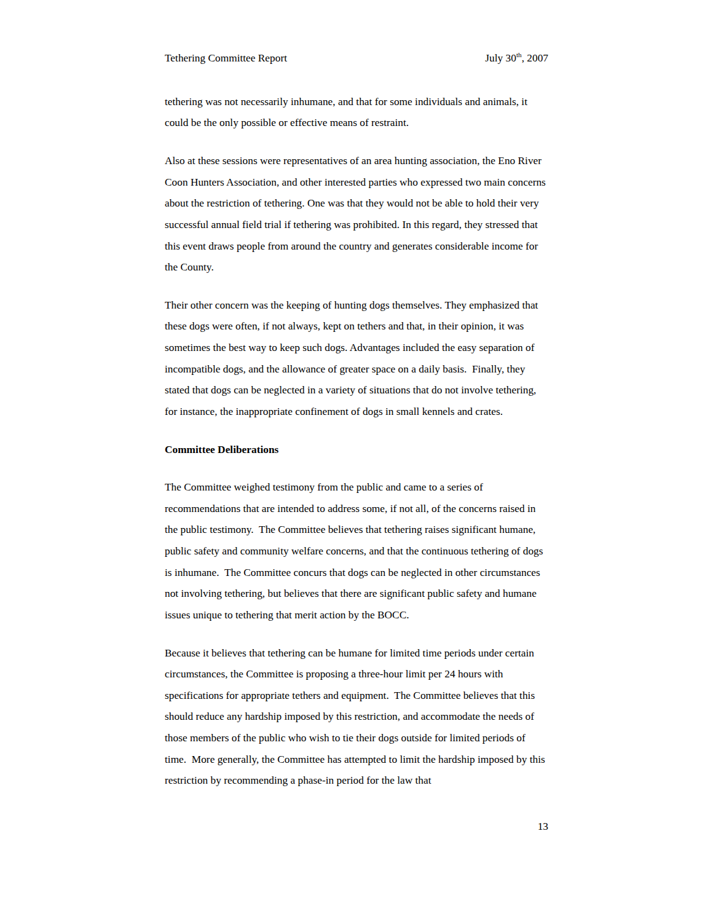Tethering Committee Report
July 30th, 2007
tethering was not necessarily inhumane, and that for some individuals and animals, it could be the only possible or effective means of restraint.
Also at these sessions were representatives of an area hunting association, the Eno River Coon Hunters Association, and other interested parties who expressed two main concerns about the restriction of tethering. One was that they would not be able to hold their very successful annual field trial if tethering was prohibited. In this regard, they stressed that this event draws people from around the country and generates considerable income for the County.
Their other concern was the keeping of hunting dogs themselves. They emphasized that these dogs were often, if not always, kept on tethers and that, in their opinion, it was sometimes the best way to keep such dogs. Advantages included the easy separation of incompatible dogs, and the allowance of greater space on a daily basis. Finally, they stated that dogs can be neglected in a variety of situations that do not involve tethering, for instance, the inappropriate confinement of dogs in small kennels and crates.
Committee Deliberations
The Committee weighed testimony from the public and came to a series of recommendations that are intended to address some, if not all, of the concerns raised in the public testimony. The Committee believes that tethering raises significant humane, public safety and community welfare concerns, and that the continuous tethering of dogs is inhumane. The Committee concurs that dogs can be neglected in other circumstances not involving tethering, but believes that there are significant public safety and humane issues unique to tethering that merit action by the BOCC.
Because it believes that tethering can be humane for limited time periods under certain circumstances, the Committee is proposing a three-hour limit per 24 hours with specifications for appropriate tethers and equipment. The Committee believes that this should reduce any hardship imposed by this restriction, and accommodate the needs of those members of the public who wish to tie their dogs outside for limited periods of time. More generally, the Committee has attempted to limit the hardship imposed by this restriction by recommending a phase-in period for the law that
13